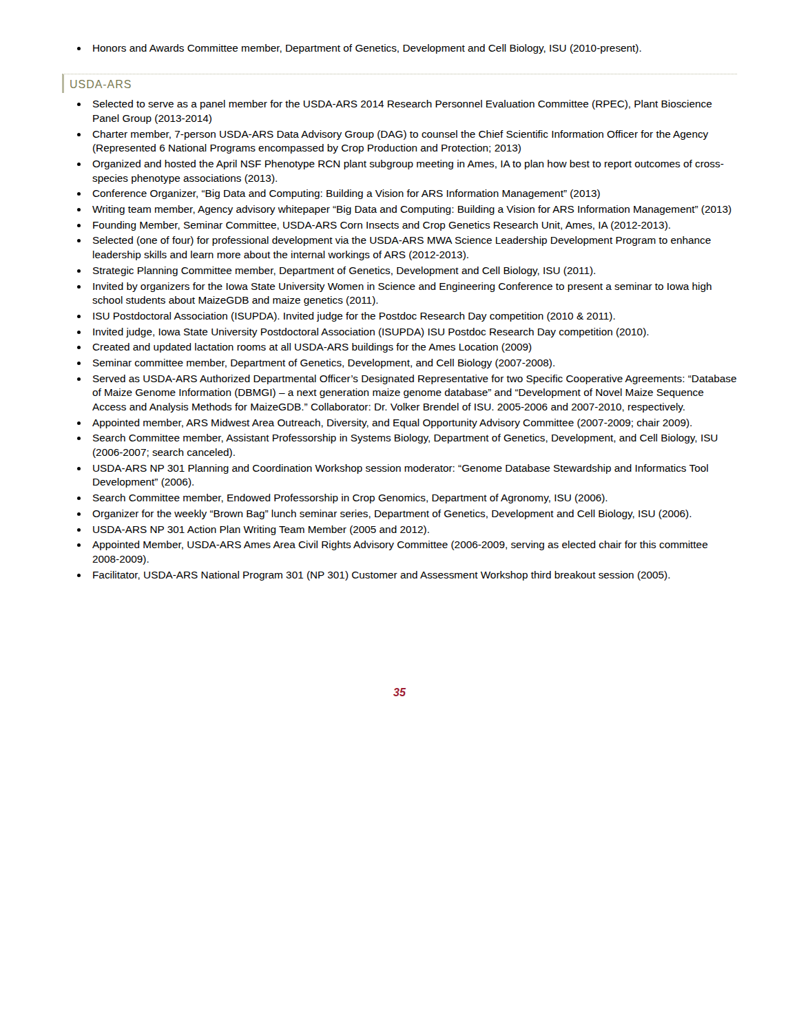Honors and Awards Committee member, Department of Genetics, Development and Cell Biology, ISU (2010-present).
USDA-ARS
Selected to serve as a panel member for the USDA-ARS 2014 Research Personnel Evaluation Committee (RPEC), Plant Bioscience Panel Group (2013-2014)
Charter member, 7-person USDA-ARS Data Advisory Group (DAG) to counsel the Chief Scientific Information Officer for the Agency (Represented 6 National Programs encompassed by Crop Production and Protection; 2013)
Organized and hosted the April NSF Phenotype RCN plant subgroup meeting in Ames, IA to plan how best to report outcomes of cross-species phenotype associations (2013).
Conference Organizer, “Big Data and Computing: Building a Vision for ARS Information Management” (2013)
Writing team member, Agency advisory whitepaper “Big Data and Computing: Building a Vision for ARS Information Management” (2013)
Founding Member, Seminar Committee, USDA-ARS Corn Insects and Crop Genetics Research Unit, Ames, IA (2012-2013).
Selected (one of four) for professional development via the USDA-ARS MWA Science Leadership Development Program to enhance leadership skills and learn more about the internal workings of ARS (2012-2013).
Strategic Planning Committee member, Department of Genetics, Development and Cell Biology, ISU (2011).
Invited by organizers for the Iowa State University Women in Science and Engineering Conference to present a seminar to Iowa high school students about MaizeGDB and maize genetics (2011).
ISU Postdoctoral Association (ISUPDA). Invited judge for the Postdoc Research Day competition (2010 & 2011).
Invited judge, Iowa State University Postdoctoral Association (ISUPDA) ISU Postdoc Research Day competition (2010).
Created and updated lactation rooms at all USDA-ARS buildings for the Ames Location (2009)
Seminar committee member, Department of Genetics, Development, and Cell Biology (2007-2008).
Served as USDA-ARS Authorized Departmental Officer’s Designated Representative for two Specific Cooperative Agreements: “Database of Maize Genome Information (DBMGI) – a next generation maize genome database” and “Development of Novel Maize Sequence Access and Analysis Methods for MaizeGDB.” Collaborator: Dr. Volker Brendel of ISU. 2005-2006 and 2007-2010, respectively.
Appointed member, ARS Midwest Area Outreach, Diversity, and Equal Opportunity Advisory Committee (2007-2009; chair 2009).
Search Committee member, Assistant Professorship in Systems Biology, Department of Genetics, Development, and Cell Biology, ISU (2006-2007; search canceled).
USDA-ARS NP 301 Planning and Coordination Workshop session moderator: “Genome Database Stewardship and Informatics Tool Development” (2006).
Search Committee member, Endowed Professorship in Crop Genomics, Department of Agronomy, ISU (2006).
Organizer for the weekly “Brown Bag” lunch seminar series, Department of Genetics, Development and Cell Biology, ISU (2006).
USDA-ARS NP 301 Action Plan Writing Team Member (2005 and 2012).
Appointed Member, USDA-ARS Ames Area Civil Rights Advisory Committee (2006-2009, serving as elected chair for this committee 2008-2009).
Facilitator, USDA-ARS National Program 301 (NP 301) Customer and Assessment Workshop third breakout session (2005).
35